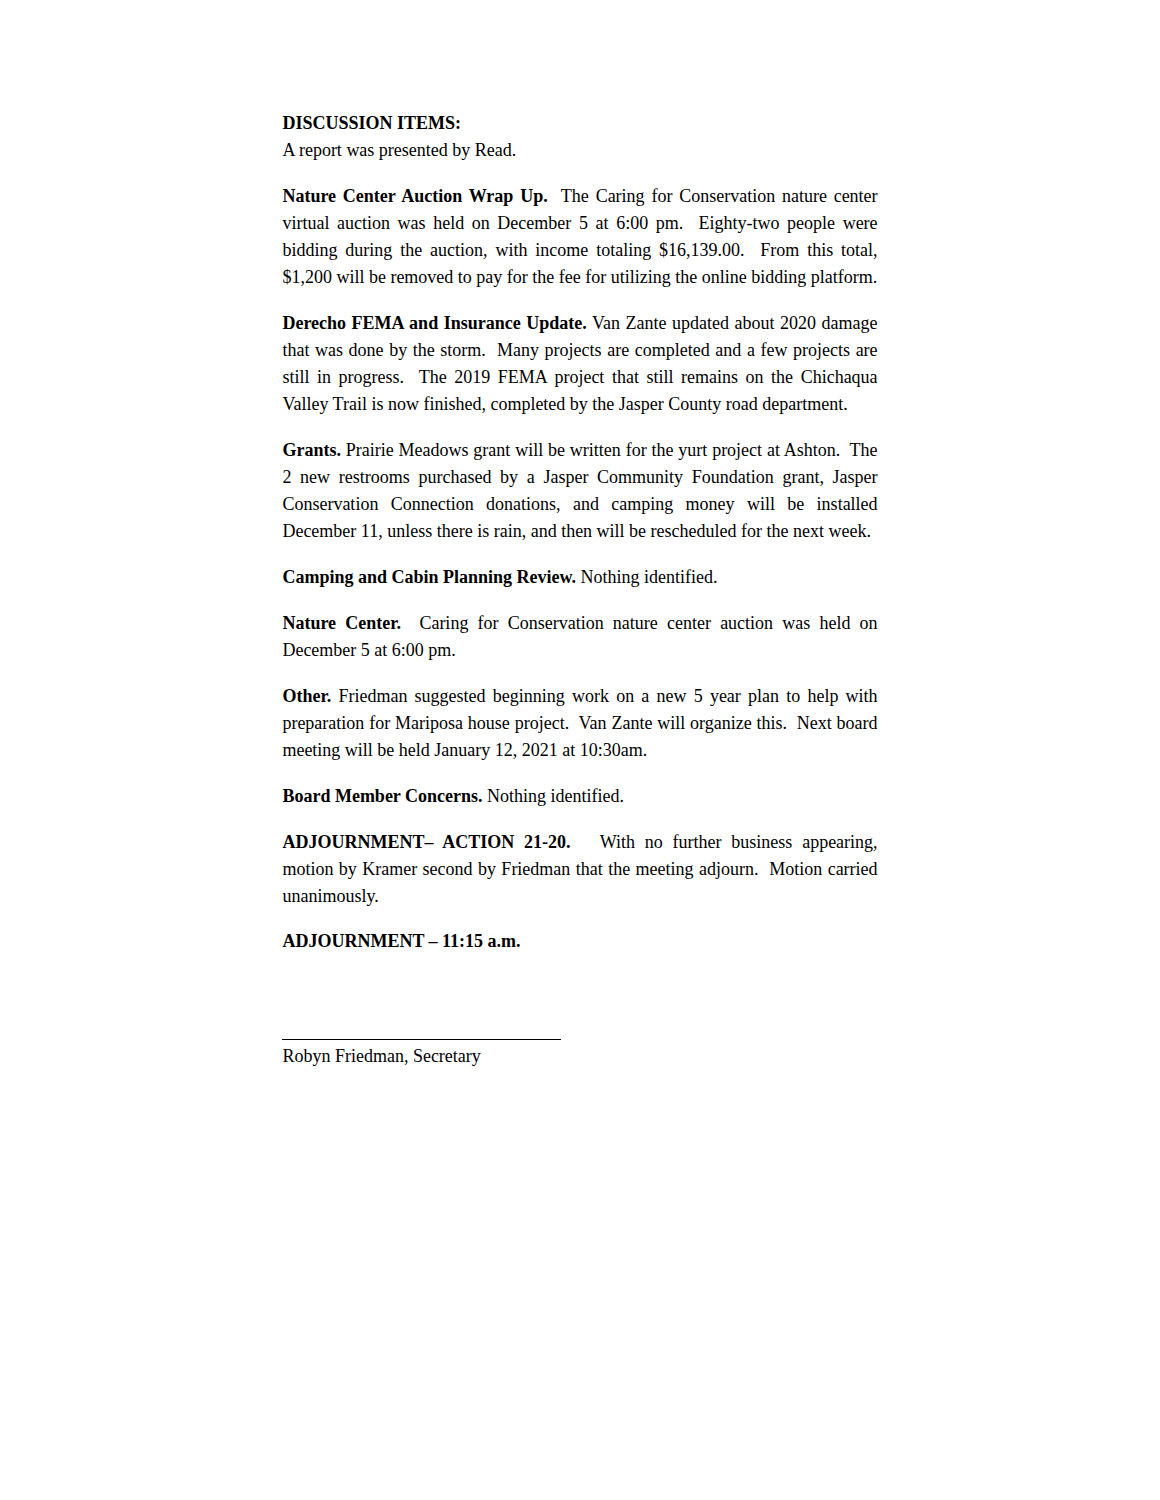DISCUSSION ITEMS:
A report was presented by Read.
Nature Center Auction Wrap Up. The Caring for Conservation nature center virtual auction was held on December 5 at 6:00 pm. Eighty-two people were bidding during the auction, with income totaling $16,139.00. From this total, $1,200 will be removed to pay for the fee for utilizing the online bidding platform.
Derecho FEMA and Insurance Update. Van Zante updated about 2020 damage that was done by the storm. Many projects are completed and a few projects are still in progress. The 2019 FEMA project that still remains on the Chichaqua Valley Trail is now finished, completed by the Jasper County road department.
Grants. Prairie Meadows grant will be written for the yurt project at Ashton. The 2 new restrooms purchased by a Jasper Community Foundation grant, Jasper Conservation Connection donations, and camping money will be installed December 11, unless there is rain, and then will be rescheduled for the next week.
Camping and Cabin Planning Review. Nothing identified.
Nature Center. Caring for Conservation nature center auction was held on December 5 at 6:00 pm.
Other. Friedman suggested beginning work on a new 5 year plan to help with preparation for Mariposa house project. Van Zante will organize this. Next board meeting will be held January 12, 2021 at 10:30am.
Board Member Concerns. Nothing identified.
ADJOURNMENT– ACTION 21-20. With no further business appearing, motion by Kramer second by Friedman that the meeting adjourn. Motion carried unanimously.
ADJOURNMENT – 11:15 a.m.
Robyn Friedman, Secretary